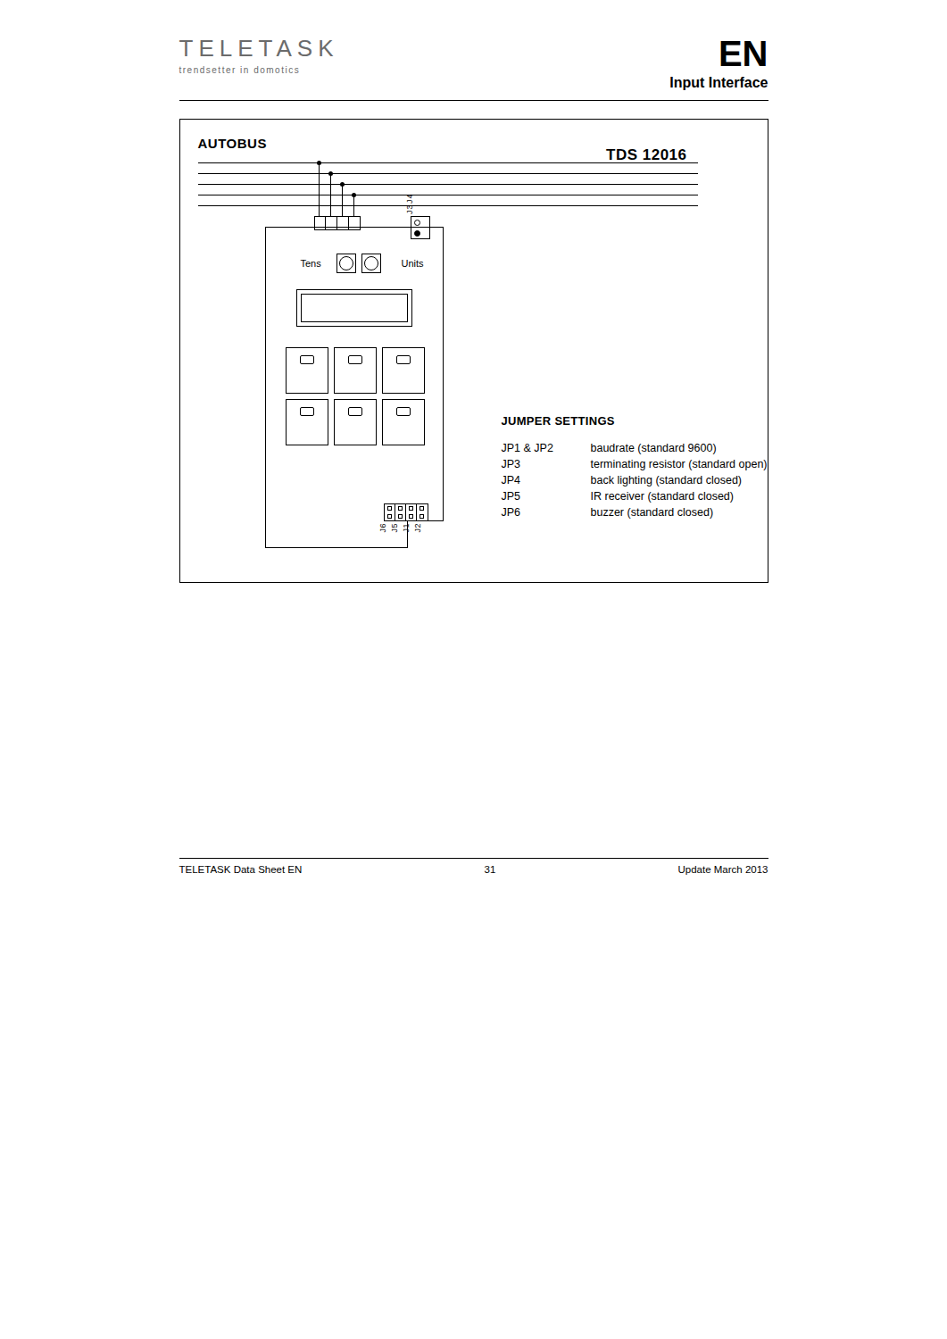TELETASK
trendsetter in domotics
EN
Input Interface
AUTOBUS
TDS 12016
J3 J4
Tens
Units
J6 J5 J1 J2
JUMPER SETTINGS
| JP1 & JP2 | baudrate (standard 9600) |
| JP3 | terminating resistor (standard open) |
| JP4 | back lighting (standard closed) |
| JP5 | IR receiver (standard closed) |
| JP6 | buzzer (standard closed) |
TELETASK Data Sheet EN
31
Update March 2013